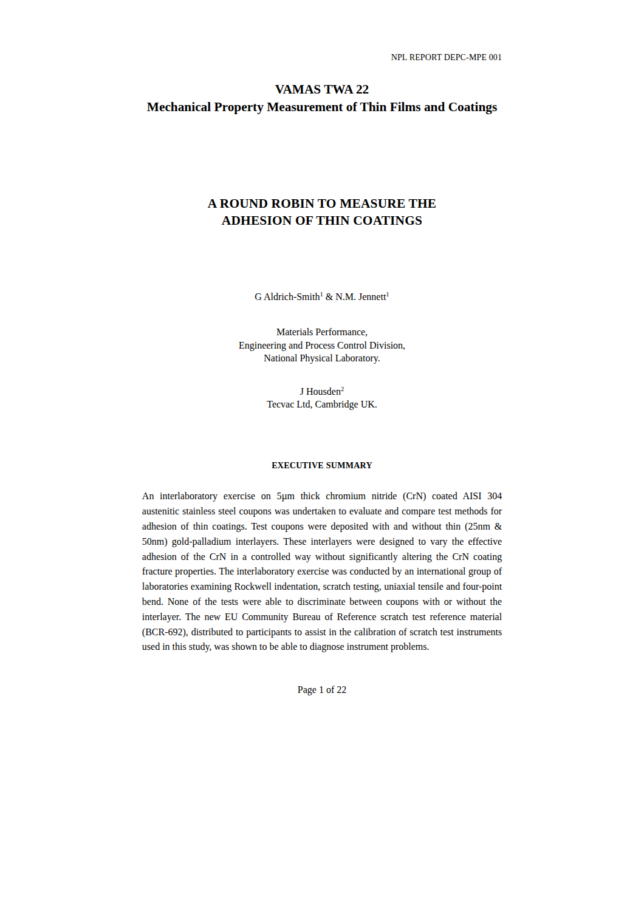NPL REPORT DEPC-MPE 001
VAMAS TWA 22Mechanical Property Measurement of Thin Films and Coatings
A ROUND ROBIN TO MEASURE THE
ADHESION OF THIN COATINGS
G Aldrich-Smith1 & N.M. Jennett1
Materials Performance,
Engineering and Process Control Division,
National Physical Laboratory.
J Housden2
Tecvac Ltd, Cambridge UK.
EXECUTIVE SUMMARY
An interlaboratory exercise on 5µm thick chromium nitride (CrN) coated AISI 304 austenitic stainless steel coupons was undertaken to evaluate and compare test methods for adhesion of thin coatings. Test coupons were deposited with and without thin (25nm & 50nm) gold-palladium interlayers. These interlayers were designed to vary the effective adhesion of the CrN in a controlled way without significantly altering the CrN coating fracture properties. The interlaboratory exercise was conducted by an international group of laboratories examining Rockwell indentation, scratch testing, uniaxial tensile and four-point bend. None of the tests were able to discriminate between coupons with or without the interlayer. The new EU Community Bureau of Reference scratch test reference material (BCR-692), distributed to participants to assist in the calibration of scratch test instruments used in this study, was shown to be able to diagnose instrument problems.
Page 1 of 22